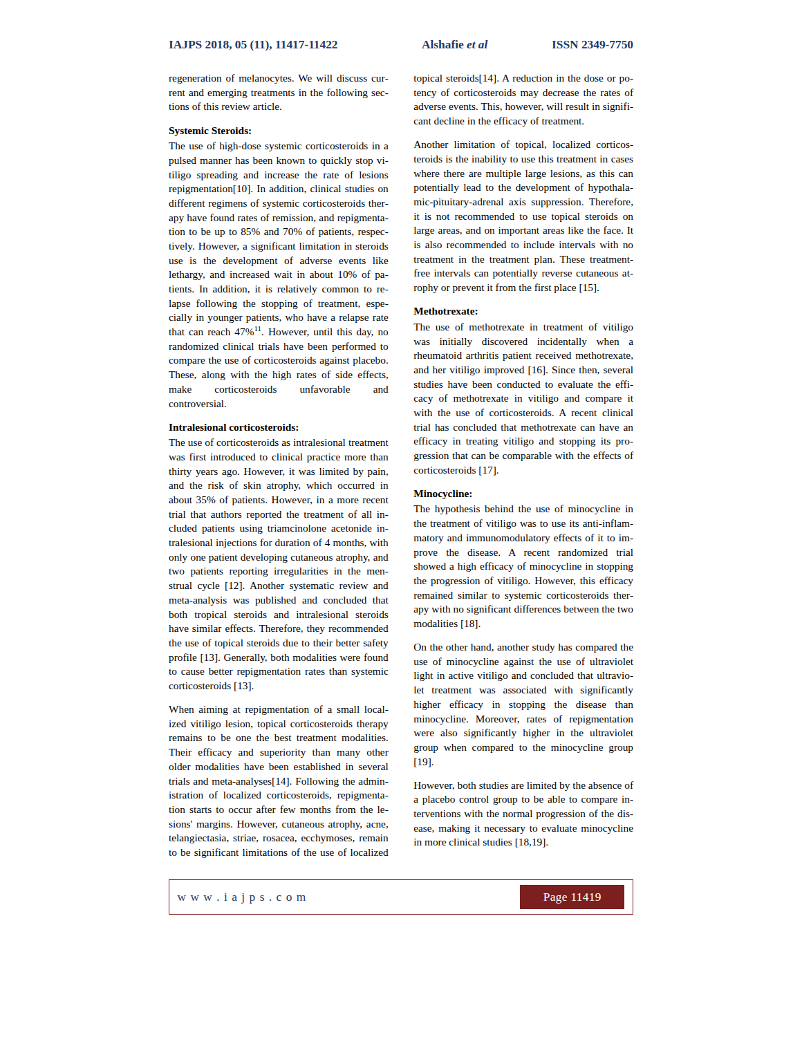IAJPS 2018, 05 (11), 11417-11422
Alshafie et al
ISSN 2349-7750
regeneration of melanocytes. We will discuss current and emerging treatments in the following sections of this review article.
Systemic Steroids:
The use of high-dose systemic corticosteroids in a pulsed manner has been known to quickly stop vitiligo spreading and increase the rate of lesions repigmentation[10]. In addition, clinical studies on different regimens of systemic corticosteroids therapy have found rates of remission, and repigmentation to be up to 85% and 70% of patients, respectively. However, a significant limitation in steroids use is the development of adverse events like lethargy, and increased wait in about 10% of patients. In addition, it is relatively common to relapse following the stopping of treatment, especially in younger patients, who have a relapse rate that can reach 47%11. However, until this day, no randomized clinical trials have been performed to compare the use of corticosteroids against placebo. These, along with the high rates of side effects, make corticosteroids unfavorable and controversial.
Intralesional corticosteroids:
The use of corticosteroids as intralesional treatment was first introduced to clinical practice more than thirty years ago. However, it was limited by pain, and the risk of skin atrophy, which occurred in about 35% of patients. However, in a more recent trial that authors reported the treatment of all included patients using triamcinolone acetonide intralesional injections for duration of 4 months, with only one patient developing cutaneous atrophy, and two patients reporting irregularities in the menstrual cycle [12]. Another systematic review and meta-analysis was published and concluded that both tropical steroids and intralesional steroids have similar effects. Therefore, they recommended the use of topical steroids due to their better safety profile [13]. Generally, both modalities were found to cause better repigmentation rates than systemic corticosteroids [13].
When aiming at repigmentation of a small localized vitiligo lesion, topical corticosteroids therapy remains to be one the best treatment modalities. Their efficacy and superiority than many other older modalities have been established in several trials and meta-analyses[14]. Following the administration of localized corticosteroids, repigmentation starts to occur after few months from the lesions' margins. However, cutaneous atrophy, acne, telangiectasia, striae, rosacea, ecchymoses, remain to be significant limitations of the use of localized topical steroids[14]. A reduction in the dose or potency of corticosteroids may decrease the rates of adverse events. This, however, will result in significant decline in the efficacy of treatment.
Another limitation of topical, localized corticosteroids is the inability to use this treatment in cases where there are multiple large lesions, as this can potentially lead to the development of hypothalamic-pituitary-adrenal axis suppression. Therefore, it is not recommended to use topical steroids on large areas, and on important areas like the face. It is also recommended to include intervals with no treatment in the treatment plan. These treatment-free intervals can potentially reverse cutaneous atrophy or prevent it from the first place [15].
Methotrexate:
The use of methotrexate in treatment of vitiligo was initially discovered incidentally when a rheumatoid arthritis patient received methotrexate, and her vitiligo improved [16]. Since then, several studies have been conducted to evaluate the efficacy of methotrexate in vitiligo and compare it with the use of corticosteroids. A recent clinical trial has concluded that methotrexate can have an efficacy in treating vitiligo and stopping its progression that can be comparable with the effects of corticosteroids [17].
Minocycline:
The hypothesis behind the use of minocycline in the treatment of vitiligo was to use its anti-inflammatory and immunomodulatory effects of it to improve the disease. A recent randomized trial showed a high efficacy of minocycline in stopping the progression of vitiligo. However, this efficacy remained similar to systemic corticosteroids therapy with no significant differences between the two modalities [18].
On the other hand, another study has compared the use of minocycline against the use of ultraviolet light in active vitiligo and concluded that ultraviolet treatment was associated with significantly higher efficacy in stopping the disease than minocycline. Moreover, rates of repigmentation were also significantly higher in the ultraviolet group when compared to the minocycline group [19].
However, both studies are limited by the absence of a placebo control group to be able to compare interventions with the normal progression of the disease, making it necessary to evaluate minocycline in more clinical studies [18,19].
w w w . i a j p s . c o m
Page 11419